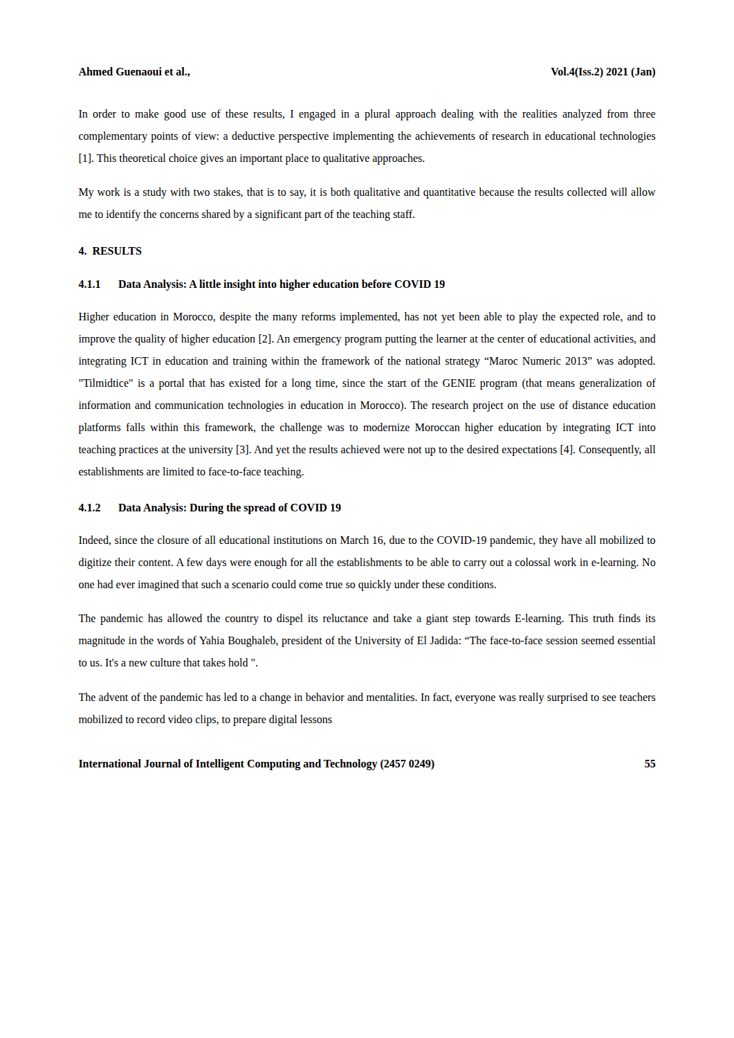Ahmed Guenaoui et al.,
Vol.4(Iss.2) 2021 (Jan)
In order to make good use of these results, I engaged in a plural approach dealing with the realities analyzed from three complementary points of view: a deductive perspective implementing the achievements of research in educational technologies [1]. This theoretical choice gives an important place to qualitative approaches.
My work is a study with two stakes, that is to say, it is both qualitative and quantitative because the results collected will allow me to identify the concerns shared by a significant part of the teaching staff.
4. RESULTS
4.1.1 Data Analysis: A little insight into higher education before COVID 19
Higher education in Morocco, despite the many reforms implemented, has not yet been able to play the expected role, and to improve the quality of higher education [2]. An emergency program putting the learner at the center of educational activities, and integrating ICT in education and training within the framework of the national strategy “Maroc Numeric 2013” was adopted. "Tilmidtice" is a portal that has existed for a long time, since the start of the GENIE program (that means generalization of information and communication technologies in education in Morocco). The research project on the use of distance education platforms falls within this framework, the challenge was to modernize Moroccan higher education by integrating ICT into teaching practices at the university [3]. And yet the results achieved were not up to the desired expectations [4]. Consequently, all establishments are limited to face-to-face teaching.
4.1.2 Data Analysis: During the spread of COVID 19
Indeed, since the closure of all educational institutions on March 16, due to the COVID-19 pandemic, they have all mobilized to digitize their content. A few days were enough for all the establishments to be able to carry out a colossal work in e-learning. No one had ever imagined that such a scenario could come true so quickly under these conditions.
The pandemic has allowed the country to dispel its reluctance and take a giant step towards E-learning. This truth finds its magnitude in the words of Yahia Boughaleb, president of the University of El Jadida: “The face-to-face session seemed essential to us. It's a new culture that takes hold ".
The advent of the pandemic has led to a change in behavior and mentalities. In fact, everyone was really surprised to see teachers mobilized to record video clips, to prepare digital lessons
International Journal of Intelligent Computing and Technology (2457 0249)
55